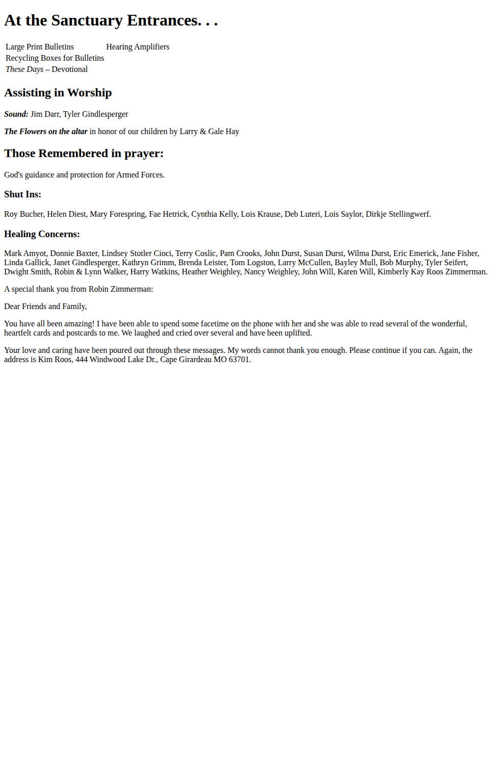At the Sanctuary Entrances. . .
| Large Print Bulletins | Hearing Amplifiers |
| Recycling Boxes for Bulletins | |
| These Days – Devotional | |
Assisting in Worship
Sound: Jim Darr, Tyler Gindlesperger
The Flowers on the altar in honor of our children by Larry & Gale Hay
Those Remembered in prayer:
God's guidance and protection for Armed Forces.
Shut Ins:
Roy Bucher, Helen Diest, Mary Forespring, Fae Hetrick, Cynthia Kelly, Lois Krause, Deb Luteri, Lois Saylor, Dirkje Stellingwerf.
Healing Concerns:
Mark Amyot, Donnie Baxter, Lindsey Stotler Cioci, Terry Coslic, Pam Crooks, John Durst, Susan Durst, Wilma Durst, Eric Emerick, Jane Fisher, Linda Gallick, Janet Gindlesperger, Kathryn Grimm, Brenda Leister, Tom Logston, Larry McCullen, Bayley Mull, Bob Murphy, Tyler Seifert, Dwight Smith, Robin & Lynn Walker, Harry Watkins, Heather Weighley, Nancy Weighley, John Will, Karen Will, Kimberly Kay Roos Zimmerman.
A special thank you from Robin Zimmerman:
Dear Friends and Family,
You have all been amazing! I have been able to spend some facetime on the phone with her and she was able to read several of the wonderful, heartfelt cards and postcards to me. We laughed and cried over several and have been uplifted.
Your love and caring have been poured out through these messages. My words cannot thank you enough. Please continue if you can. Again, the address is Kim Roos, 444 Windwood Lake Dr., Cape Girardeau MO 63701.